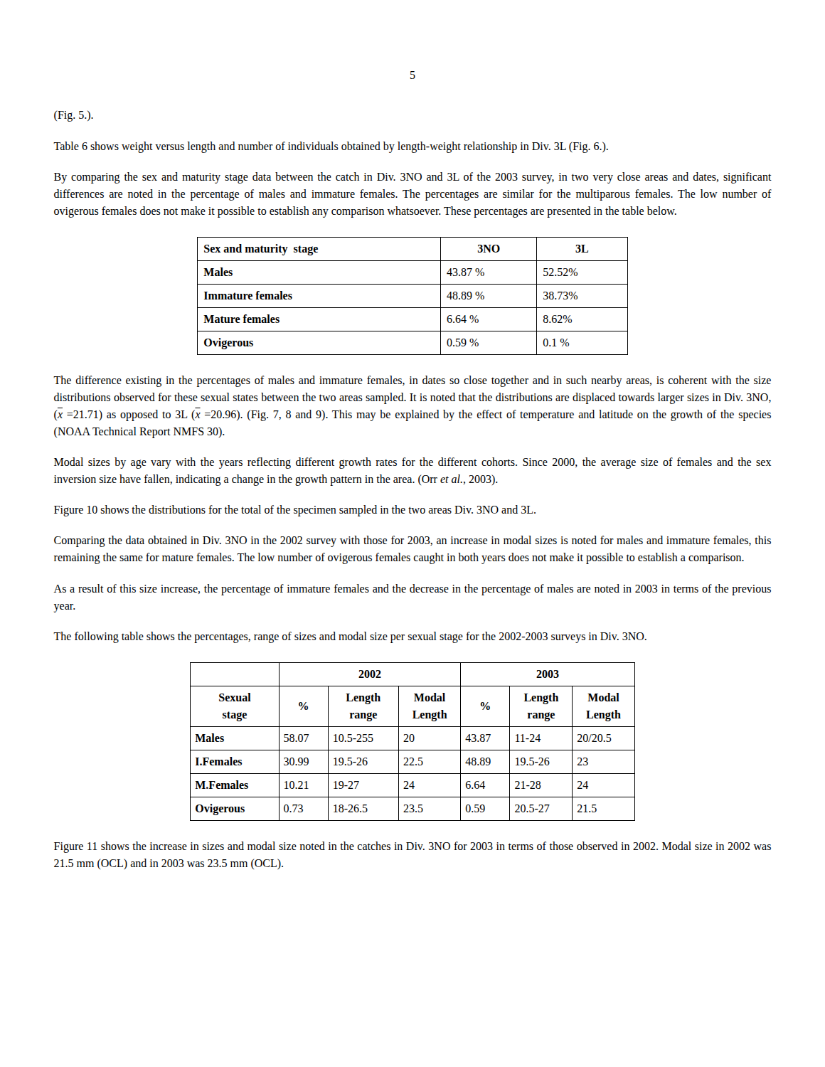5
(Fig. 5.).
Table 6 shows weight versus length and number of individuals obtained by length-weight relationship in Div. 3L (Fig. 6.).
By comparing the sex and maturity stage data between the catch in Div. 3NO and 3L of the 2003 survey, in two very close areas and dates, significant differences are noted in the percentage of males and immature females. The percentages are similar for the multiparous females. The low number of ovigerous females does not make it possible to establish any comparison whatsoever. These percentages are presented in the table below.
| Sex and maturity stage | 3NO | 3L |
| --- | --- | --- |
| Males | 43.87 % | 52.52% |
| Immature females | 48.89 % | 38.73% |
| Mature females | 6.64 % | 8.62% |
| Ovigerous | 0.59 % | 0.1 % |
The difference existing in the percentages of males and immature females, in dates so close together and in such nearby areas, is coherent with the size distributions observed for these sexual states between the two areas sampled. It is noted that the distributions are displaced towards larger sizes in Div. 3NO, (x =21.71) as opposed to 3L (x =20.96). (Fig. 7, 8 and 9). This may be explained by the effect of temperature and latitude on the growth of the species (NOAA Technical Report NMFS 30).
Modal sizes by age vary with the years reflecting different growth rates for the different cohorts. Since 2000, the average size of females and the sex inversion size have fallen, indicating a change in the growth pattern in the area. (Orr et al., 2003).
Figure 10 shows the distributions for the total of the specimen sampled in the two areas Div. 3NO and 3L.
Comparing the data obtained in Div. 3NO in the 2002 survey with those for 2003, an increase in modal sizes is noted for males and immature females, this remaining the same for mature females. The low number of ovigerous females caught in both years does not make it possible to establish a comparison.
As a result of this size increase, the percentage of immature females and the decrease in the percentage of males are noted in 2003 in terms of the previous year.
The following table shows the percentages, range of sizes and modal size per sexual stage for the 2002-2003 surveys in Div. 3NO.
| | 2002 | 2003 |
| Sexual stage | % | Length range | Modal Length | % | Length range | Modal Length |
| Males | 58.07 | 10.5-255 | 20 | 43.87 | 11-24 | 20/20.5 |
| I.Females | 30.99 | 19.5-26 | 22.5 | 48.89 | 19.5-26 | 23 |
| M.Females | 10.21 | 19-27 | 24 | 6.64 | 21-28 | 24 |
| Ovigerous | 0.73 | 18-26.5 | 23.5 | 0.59 | 20.5-27 | 21.5 |
Figure 11 shows the increase in sizes and modal size noted in the catches in Div. 3NO for 2003 in terms of those observed in 2002. Modal size in 2002 was 21.5 mm (OCL) and in 2003 was 23.5 mm (OCL).